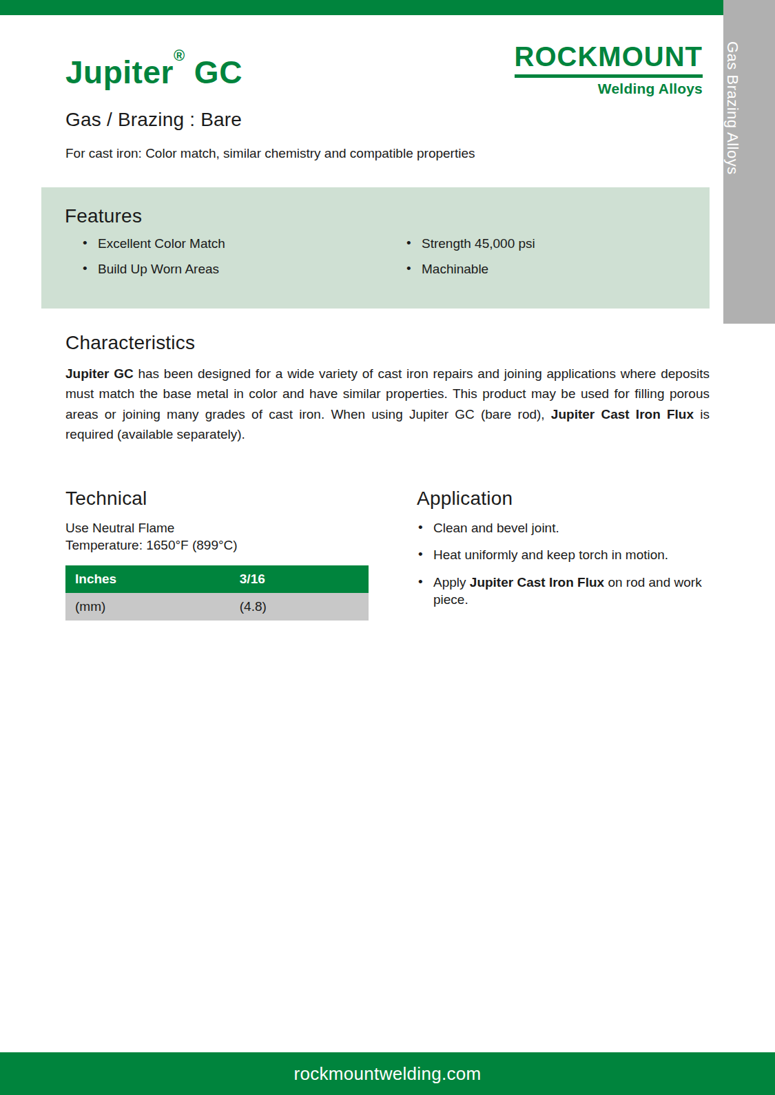Gas Brazing Alloys
ROCKMOUNT
Welding Alloys
Jupiter® GC
Gas / Brazing : Bare
For cast iron: Color match, similar chemistry and compatible properties
Features
Excellent Color Match
Build Up Worn Areas
Strength 45,000 psi
Machinable
Characteristics
Jupiter GC has been designed for a wide variety of cast iron repairs and joining applications where deposits must match the base metal in color and have similar properties. This product may be used for filling porous areas or joining many grades of cast iron. When using Jupiter GC (bare rod), Jupiter Cast Iron Flux is required (available separately).
Technical
Use Neutral Flame
Temperature: 1650°F (899°C)
| Inches | 3/16 |
| --- | --- |
| (mm) | (4.8) |
Application
Clean and bevel joint.
Heat uniformly and keep torch in motion.
Apply Jupiter Cast Iron Flux on rod and work piece.
rockmountwelding.com